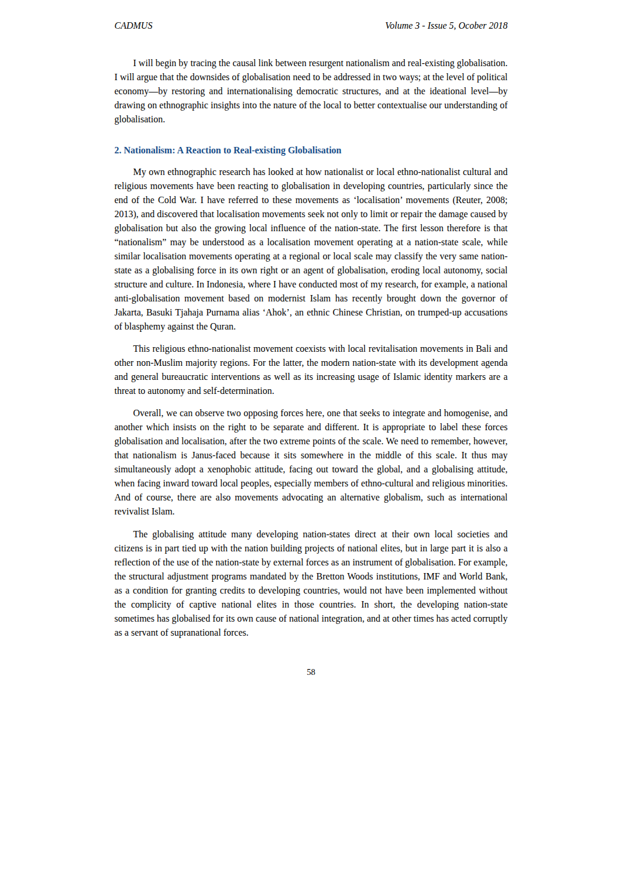CADMUS Volume 3 - Issue 5, Ocober 2018
I will begin by tracing the causal link between resurgent nationalism and real-existing globalisation. I will argue that the downsides of globalisation need to be addressed in two ways; at the level of political economy—by restoring and internationalising democratic structures, and at the ideational level—by drawing on ethnographic insights into the nature of the local to better contextualise our understanding of globalisation.
2. Nationalism: A Reaction to Real-existing Globalisation
My own ethnographic research has looked at how nationalist or local ethno-nationalist cultural and religious movements have been reacting to globalisation in developing countries, particularly since the end of the Cold War. I have referred to these movements as ‘localisation’ movements (Reuter, 2008; 2013), and discovered that localisation movements seek not only to limit or repair the damage caused by globalisation but also the growing local influence of the nation-state. The first lesson therefore is that “nationalism” may be understood as a localisation movement operating at a nation-state scale, while similar localisation movements operating at a regional or local scale may classify the very same nation-state as a globalising force in its own right or an agent of globalisation, eroding local autonomy, social structure and culture. In Indonesia, where I have conducted most of my research, for example, a national anti-globalisation movement based on modernist Islam has recently brought down the governor of Jakarta, Basuki Tjahaja Purnama alias ‘Ahok’, an ethnic Chinese Christian, on trumped-up accusations of blasphemy against the Quran.
This religious ethno-nationalist movement coexists with local revitalisation movements in Bali and other non-Muslim majority regions. For the latter, the modern nation-state with its development agenda and general bureaucratic interventions as well as its increasing usage of Islamic identity markers are a threat to autonomy and self-determination.
Overall, we can observe two opposing forces here, one that seeks to integrate and homogenise, and another which insists on the right to be separate and different. It is appropriate to label these forces globalisation and localisation, after the two extreme points of the scale. We need to remember, however, that nationalism is Janus-faced because it sits somewhere in the middle of this scale. It thus may simultaneously adopt a xenophobic attitude, facing out toward the global, and a globalising attitude, when facing inward toward local peoples, especially members of ethno-cultural and religious minorities. And of course, there are also movements advocating an alternative globalism, such as international revivalist Islam.
The globalising attitude many developing nation-states direct at their own local societies and citizens is in part tied up with the nation building projects of national elites, but in large part it is also a reflection of the use of the nation-state by external forces as an instrument of globalisation. For example, the structural adjustment programs mandated by the Bretton Woods institutions, IMF and World Bank, as a condition for granting credits to developing countries, would not have been implemented without the complicity of captive national elites in those countries. In short, the developing nation-state sometimes has globalised for its own cause of national integration, and at other times has acted corruptly as a servant of supranational forces.
58